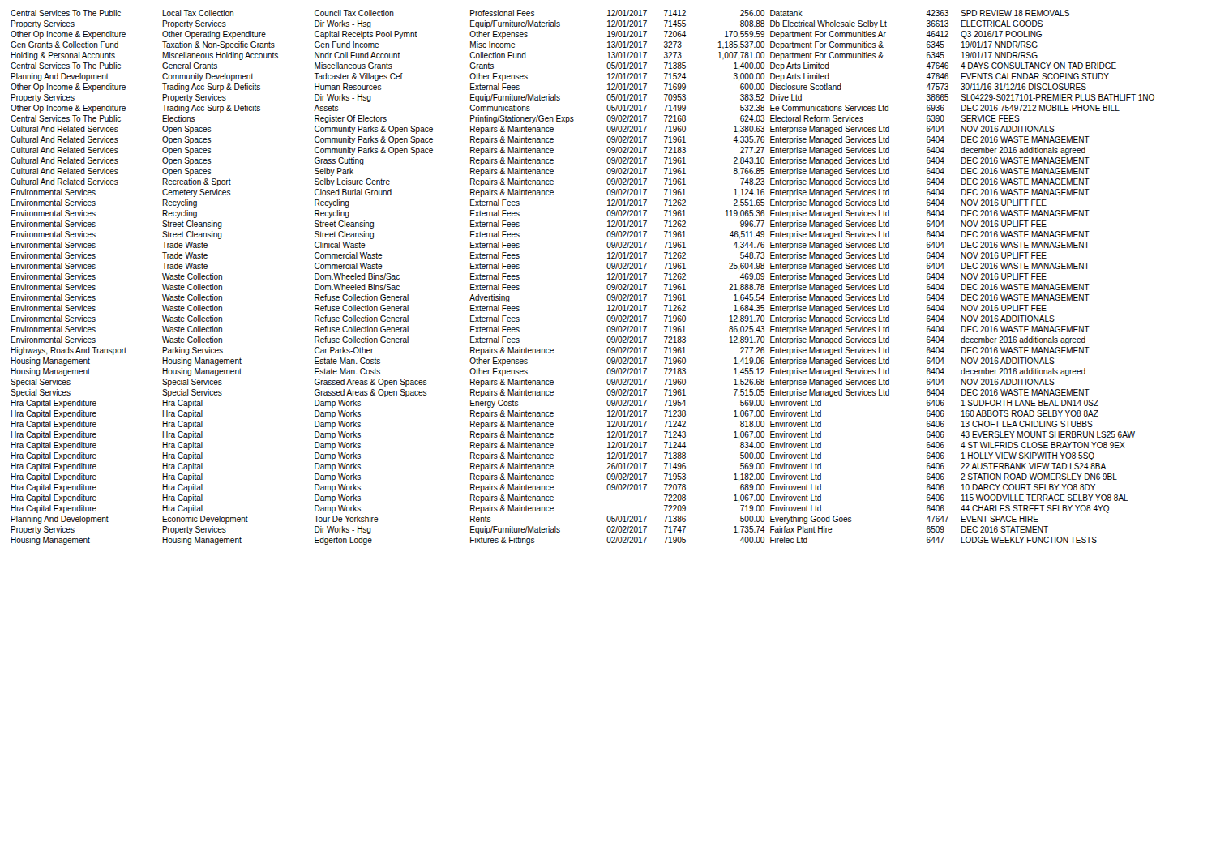| Central Services To The Public | Local Tax Collection | Council Tax Collection | Professional Fees | 12/01/2017 | 71412 | | 256.00 | Datatank | 42363 | SPD REVIEW 18 REMOVALS |
| Property Services | Property Services | Dir Works - Hsg | Equip/Furniture/Materials | 12/01/2017 | 71455 | | 808.88 | Db Electrical Wholesale Selby Lt | 36613 | ELECTRICAL GOODS |
| Other Op Income & Expenditure | Other Operating Expenditure | Capital Receipts Pool Pymnt | Other Expenses | 19/01/2017 | 72064 | | 170,559.59 | Department For Communities Ar | 46412 | Q3 2016/17 POOLING |
| Gen Grants & Collection Fund | Taxation & Non-Specific Grants | Gen Fund Income | Misc Income | 13/01/2017 | 3273 | | 1,185,537.00 | Department For Communities & | 6345 | 19/01/17 NNDR/RSG |
| Holding & Personal Accounts | Miscellaneous Holding Accounts | Nndr Coll Fund Account | Collection Fund | 13/01/2017 | 3273 | | 1,007,781.00 | Department For Communities & | 6345 | 19/01/17 NNDR/RSG |
| Central Services To The Public | General Grants | Miscellaneous Grants | Grants | 05/01/2017 | 71385 | | 1,400.00 | Dep Arts Limited | 47646 | 4 DAYS CONSULTANCY ON TAD BRIDGE |
| Planning And Development | Community Development | Tadcaster & Villages Cef | Other Expenses | 12/01/2017 | 71524 | | 3,000.00 | Dep Arts Limited | 47646 | EVENTS CALENDAR SCOPING STUDY |
| Other Op Income & Expenditure | Trading Acc Surp & Deficits | Human Resources | External Fees | 12/01/2017 | 71699 | | 600.00 | Disclosure Scotland | 47573 | 30/11/16-31/12/16 DISCLOSURES |
| Property Services | Property Services | Dir Works - Hsg | Equip/Furniture/Materials | 05/01/2017 | 70953 | | 383.52 | Drive Ltd | 38665 | SL04229-S0217101-PREMIER PLUS BATHLIFT 1NO |
| Other Op Income & Expenditure | Trading Acc Surp & Deficits | Assets | Communications | 05/01/2017 | 71499 | | 532.38 | Ee Communications Services Ltd | 6936 | DEC 2016 75497212 MOBILE PHONE BILL |
| Central Services To The Public | Elections | Register Of Electors | Printing/Stationery/Gen Exps | 09/02/2017 | 72168 | | 624.03 | Electoral Reform Services | 6390 | SERVICE FEES |
| Cultural And Related Services | Open Spaces | Community Parks & Open Space | Repairs & Maintenance | 09/02/2017 | 71960 | | 1,380.63 | Enterprise Managed Services Ltd | 6404 | NOV 2016 ADDITIONALS |
| Cultural And Related Services | Open Spaces | Community Parks & Open Space | Repairs & Maintenance | 09/02/2017 | 71961 | | 4,335.76 | Enterprise Managed Services Ltd | 6404 | DEC 2016 WASTE MANAGEMENT |
| Cultural And Related Services | Open Spaces | Community Parks & Open Space | Repairs & Maintenance | 09/02/2017 | 72183 | | 277.27 | Enterprise Managed Services Ltd | 6404 | december 2016 additionals agreed |
| Cultural And Related Services | Open Spaces | Grass Cutting | Repairs & Maintenance | 09/02/2017 | 71961 | | 2,843.10 | Enterprise Managed Services Ltd | 6404 | DEC 2016 WASTE MANAGEMENT |
| Cultural And Related Services | Open Spaces | Selby Park | Repairs & Maintenance | 09/02/2017 | 71961 | | 8,766.85 | Enterprise Managed Services Ltd | 6404 | DEC 2016 WASTE MANAGEMENT |
| Cultural And Related Services | Recreation & Sport | Selby Leisure Centre | Repairs & Maintenance | 09/02/2017 | 71961 | | 748.23 | Enterprise Managed Services Ltd | 6404 | DEC 2016 WASTE MANAGEMENT |
| Environmental Services | Cemetery Services | Closed Burial Ground | Repairs & Maintenance | 09/02/2017 | 71961 | | 1,124.16 | Enterprise Managed Services Ltd | 6404 | DEC 2016 WASTE MANAGEMENT |
| Environmental Services | Recycling | Recycling | External Fees | 12/01/2017 | 71262 | | 2,551.65 | Enterprise Managed Services Ltd | 6404 | NOV 2016 UPLIFT FEE |
| Environmental Services | Recycling | Recycling | External Fees | 09/02/2017 | 71961 | | 119,065.36 | Enterprise Managed Services Ltd | 6404 | DEC 2016 WASTE MANAGEMENT |
| Environmental Services | Street Cleansing | Street Cleansing | External Fees | 12/01/2017 | 71262 | | 996.77 | Enterprise Managed Services Ltd | 6404 | NOV 2016 UPLIFT FEE |
| Environmental Services | Street Cleansing | Street Cleansing | External Fees | 09/02/2017 | 71961 | | 46,511.49 | Enterprise Managed Services Ltd | 6404 | DEC 2016 WASTE MANAGEMENT |
| Environmental Services | Trade Waste | Clinical Waste | External Fees | 09/02/2017 | 71961 | | 4,344.76 | Enterprise Managed Services Ltd | 6404 | DEC 2016 WASTE MANAGEMENT |
| Environmental Services | Trade Waste | Commercial Waste | External Fees | 12/01/2017 | 71262 | | 548.73 | Enterprise Managed Services Ltd | 6404 | NOV 2016 UPLIFT FEE |
| Environmental Services | Trade Waste | Commercial Waste | External Fees | 09/02/2017 | 71961 | | 25,604.98 | Enterprise Managed Services Ltd | 6404 | DEC 2016 WASTE MANAGEMENT |
| Environmental Services | Waste Collection | Dom.Wheeled Bins/Sac | External Fees | 12/01/2017 | 71262 | | 469.09 | Enterprise Managed Services Ltd | 6404 | NOV 2016 UPLIFT FEE |
| Environmental Services | Waste Collection | Dom.Wheeled Bins/Sac | External Fees | 09/02/2017 | 71961 | | 21,888.78 | Enterprise Managed Services Ltd | 6404 | DEC 2016 WASTE MANAGEMENT |
| Environmental Services | Waste Collection | Refuse Collection General | Advertising | 09/02/2017 | 71961 | | 1,645.54 | Enterprise Managed Services Ltd | 6404 | DEC 2016 WASTE MANAGEMENT |
| Environmental Services | Waste Collection | Refuse Collection General | External Fees | 12/01/2017 | 71262 | | 1,684.35 | Enterprise Managed Services Ltd | 6404 | NOV 2016 UPLIFT FEE |
| Environmental Services | Waste Collection | Refuse Collection General | External Fees | 09/02/2017 | 71960 | | 12,891.70 | Enterprise Managed Services Ltd | 6404 | NOV 2016 ADDITIONALS |
| Environmental Services | Waste Collection | Refuse Collection General | External Fees | 09/02/2017 | 71961 | | 86,025.43 | Enterprise Managed Services Ltd | 6404 | DEC 2016 WASTE MANAGEMENT |
| Environmental Services | Waste Collection | Refuse Collection General | External Fees | 09/02/2017 | 72183 | | 12,891.70 | Enterprise Managed Services Ltd | 6404 | december 2016 additionals agreed |
| Highways, Roads And Transport | Parking Services | Car Parks-Other | Repairs & Maintenance | 09/02/2017 | 71961 | | 277.26 | Enterprise Managed Services Ltd | 6404 | DEC 2016 WASTE MANAGEMENT |
| Housing Management | Housing Management | Estate Man. Costs | Other Expenses | 09/02/2017 | 71960 | | 1,419.06 | Enterprise Managed Services Ltd | 6404 | NOV 2016 ADDITIONALS |
| Housing Management | Housing Management | Estate Man. Costs | Other Expenses | 09/02/2017 | 72183 | | 1,455.12 | Enterprise Managed Services Ltd | 6404 | december 2016 additionals agreed |
| Special Services | Special Services | Grassed Areas & Open Spaces | Repairs & Maintenance | 09/02/2017 | 71960 | | 1,526.68 | Enterprise Managed Services Ltd | 6404 | NOV 2016 ADDITIONALS |
| Special Services | Special Services | Grassed Areas & Open Spaces | Repairs & Maintenance | 09/02/2017 | 71961 | | 7,515.05 | Enterprise Managed Services Ltd | 6404 | DEC 2016 WASTE MANAGEMENT |
| Hra Capital Expenditure | Hra Capital | Damp Works | Energy Costs | 09/02/2017 | 71954 | | 569.00 | Envirovent Ltd | 6406 | 1 SUDFORTH LANE BEAL DN14 0SZ |
| Hra Capital Expenditure | Hra Capital | Damp Works | Repairs & Maintenance | 12/01/2017 | 71238 | | 1,067.00 | Envirovent Ltd | 6406 | 160 ABBOTS ROAD SELBY YO8 8AZ |
| Hra Capital Expenditure | Hra Capital | Damp Works | Repairs & Maintenance | 12/01/2017 | 71242 | | 818.00 | Envirovent Ltd | 6406 | 13 CROFT LEA CRIDLING STUBBS |
| Hra Capital Expenditure | Hra Capital | Damp Works | Repairs & Maintenance | 12/01/2017 | 71243 | | 1,067.00 | Envirovent Ltd | 6406 | 43 EVERSLEY MOUNT SHERBRUN LS25 6AW |
| Hra Capital Expenditure | Hra Capital | Damp Works | Repairs & Maintenance | 12/01/2017 | 71244 | | 834.00 | Envirovent Ltd | 6406 | 4 ST WILFRIDS CLOSE BRAYTON YO8 9EX |
| Hra Capital Expenditure | Hra Capital | Damp Works | Repairs & Maintenance | 12/01/2017 | 71388 | | 500.00 | Envirovent Ltd | 6406 | 1 HOLLY VIEW SKIPWITH YO8 5SQ |
| Hra Capital Expenditure | Hra Capital | Damp Works | Repairs & Maintenance | 26/01/2017 | 71496 | | 569.00 | Envirovent Ltd | 6406 | 22 AUSTERBANK VIEW TAD LS24 8BA |
| Hra Capital Expenditure | Hra Capital | Damp Works | Repairs & Maintenance | 09/02/2017 | 71953 | | 1,182.00 | Envirovent Ltd | 6406 | 2 STATION ROAD WOMERSLEY DN6 9BL |
| Hra Capital Expenditure | Hra Capital | Damp Works | Repairs & Maintenance | 09/02/2017 | 72078 | | 689.00 | Envirovent Ltd | 6406 | 10 DARCY COURT SELBY YO8 8DY |
| Hra Capital Expenditure | Hra Capital | Damp Works | Repairs & Maintenance | | 72208 | | 1,067.00 | Envirovent Ltd | 6406 | 115 WOODVILLE TERRACE SELBY YO8 8AL |
| Hra Capital Expenditure | Hra Capital | Damp Works | Repairs & Maintenance | | 72209 | | 719.00 | Envirovent Ltd | 6406 | 44 CHARLES STREET SELBY YO8 4YQ |
| Planning And Development | Economic Development | Tour De Yorkshire | Rents | 05/01/2017 | 71386 | | 500.00 | Everything Good Goes | 47647 | EVENT SPACE HIRE |
| Property Services | Property Services | Dir Works - Hsg | Equip/Furniture/Materials | 02/02/2017 | 71747 | | 1,735.74 | Fairfax Plant Hire | 6509 | DEC 2016 STATEMENT |
| Housing Management | Housing Management | Edgerton Lodge | Fixtures & Fittings | 02/02/2017 | 71905 | | 400.00 | Firelec Ltd | 6447 | LODGE WEEKLY FUNCTION TESTS |